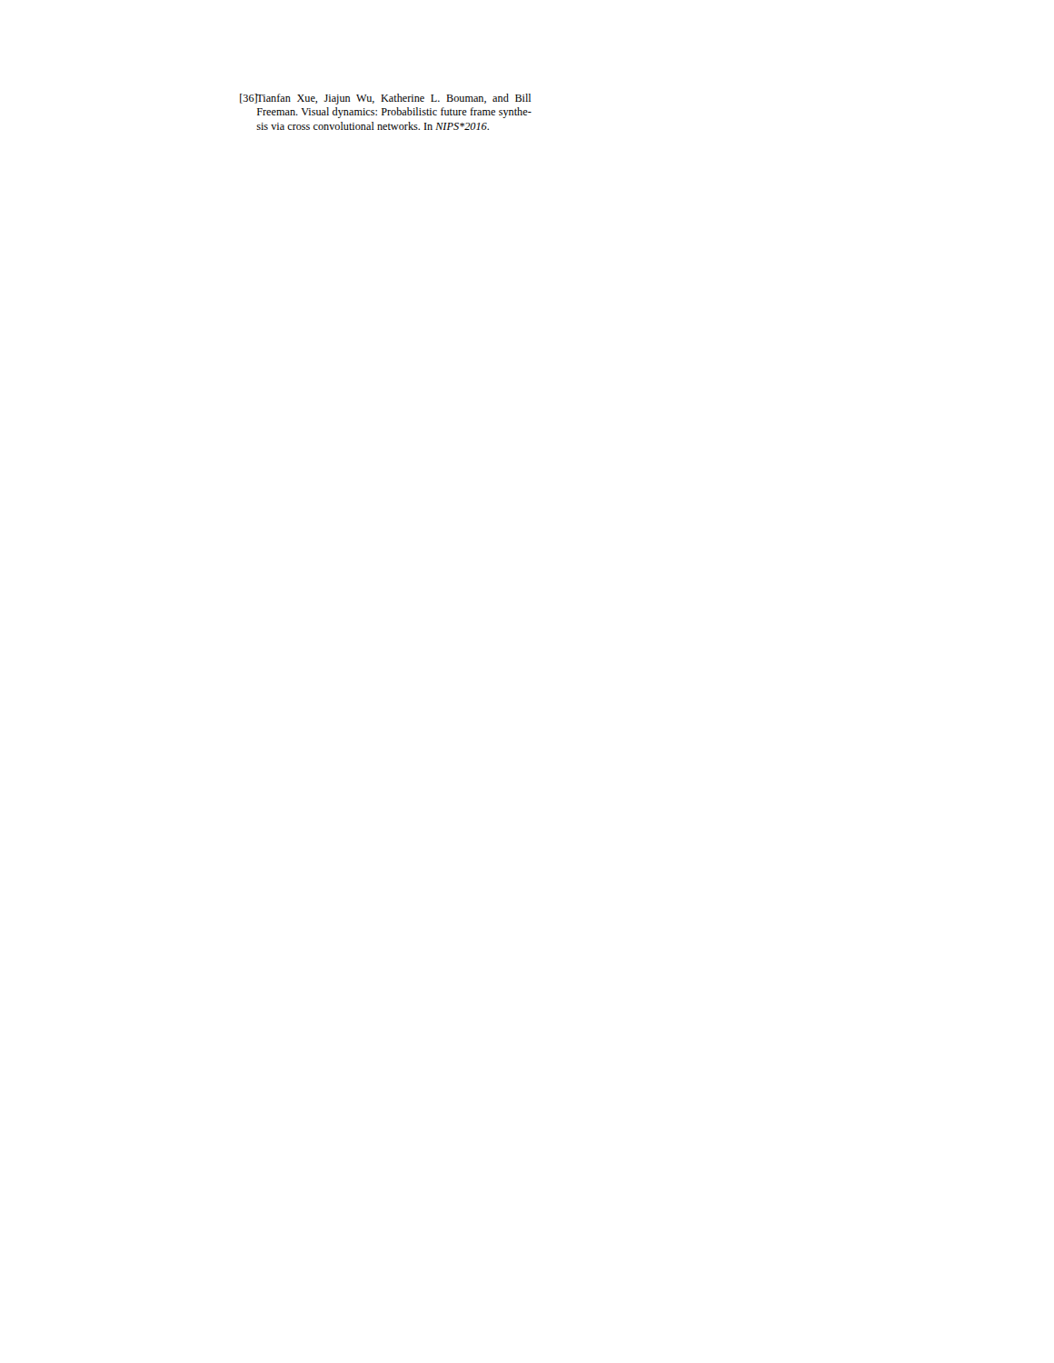[36] Tianfan Xue, Jiajun Wu, Katherine L. Bouman, and Bill Freeman. Visual dynamics: Probabilistic future frame synthesis via cross convolutional networks. In NIPS*2016.